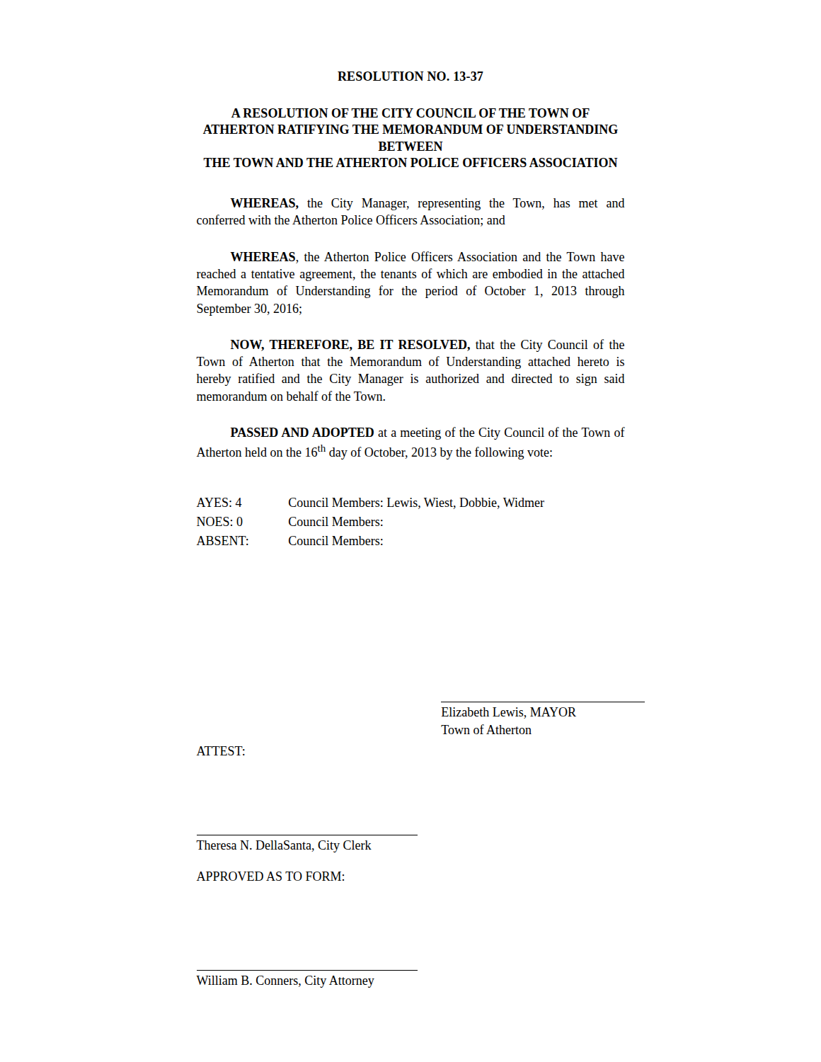RESOLUTION NO. 13-37
A RESOLUTION OF THE CITY COUNCIL OF THE TOWN OF
ATHERTON RATIFYING THE MEMORANDUM OF UNDERSTANDING BETWEEN
THE TOWN AND THE ATHERTON POLICE OFFICERS ASSOCIATION
WHEREAS, the City Manager, representing the Town, has met and conferred with the Atherton Police Officers Association; and
WHEREAS, the Atherton Police Officers Association and the Town have reached a tentative agreement, the tenants of which are embodied in the attached Memorandum of Understanding for the period of October 1, 2013 through September 30, 2016;
NOW, THEREFORE, BE IT RESOLVED, that the City Council of the Town of Atherton that the Memorandum of Understanding attached hereto is hereby ratified and the City Manager is authorized and directed to sign said memorandum on behalf of the Town.
PASSED AND ADOPTED at a meeting of the City Council of the Town of Atherton held on the 16th day of October, 2013 by the following vote:
| AYES: 4 | Council Members: Lewis, Wiest, Dobbie, Widmer |
| NOES: 0 | Council Members: |
| ABSENT: | Council Members: |
Elizabeth Lewis, MAYOR
Town of Atherton
ATTEST:
Theresa N. DellaSanta, City Clerk
APPROVED AS TO FORM:
William B. Conners, City Attorney